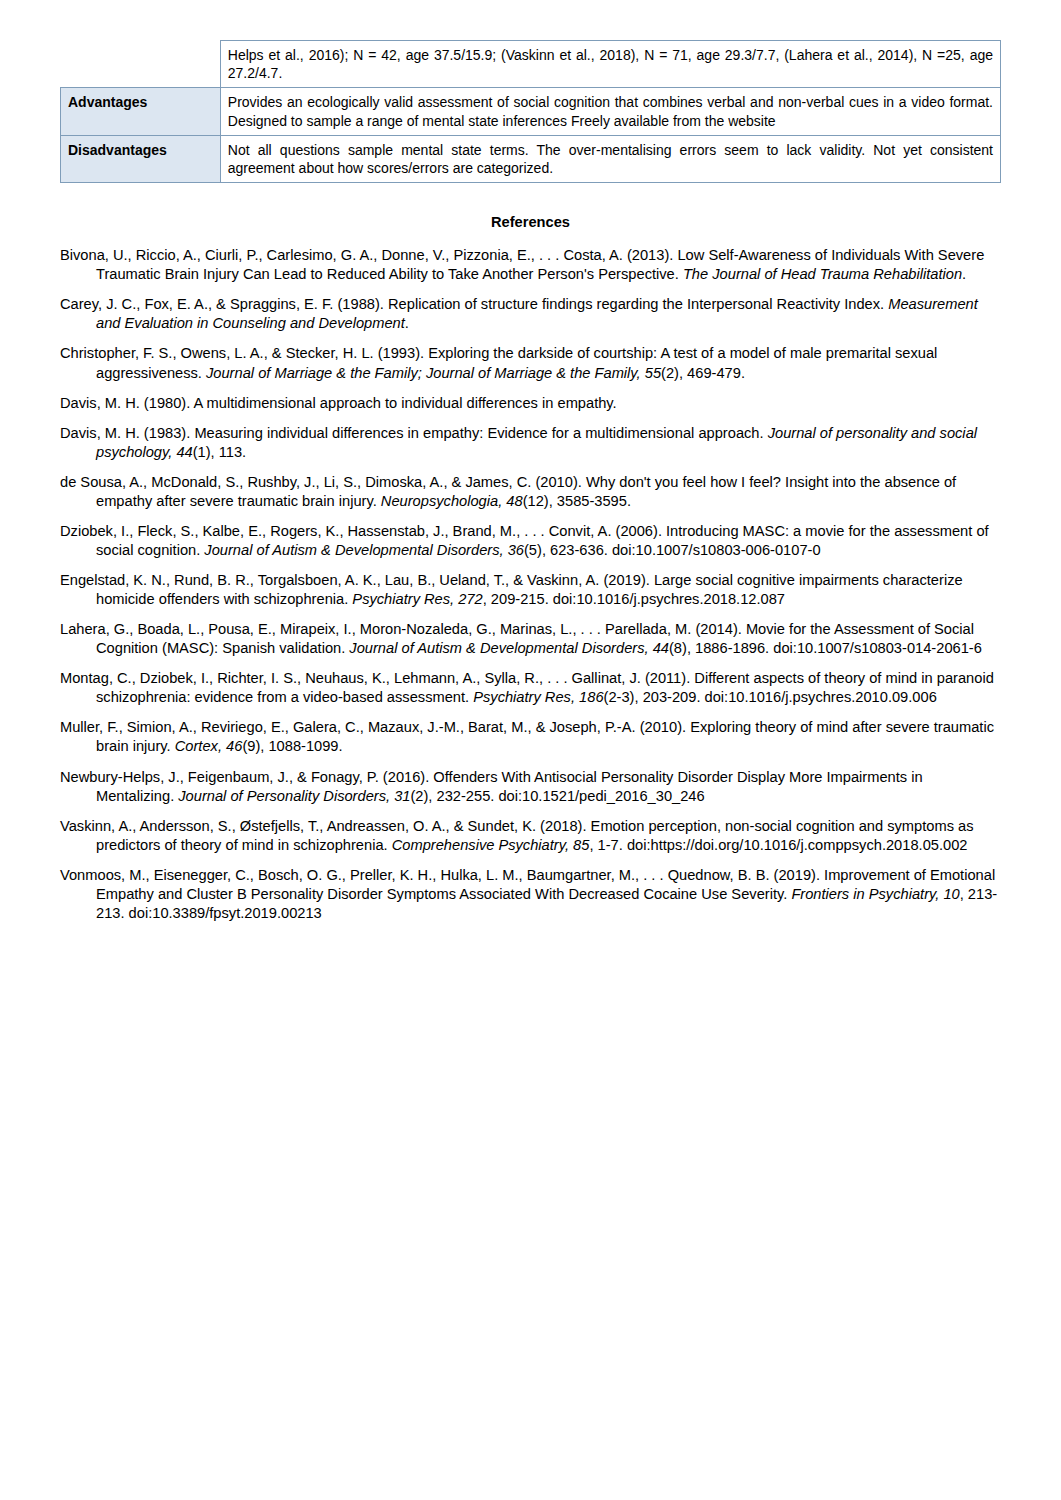| | Helps et al., 2016); N = 42, age 37.5/15.9; (Vaskinn et al., 2018), N = 71, age 29.3/7.7, (Lahera et al., 2014), N =25, age 27.2/4.7. |
| Advantages | Provides an ecologically valid assessment of social cognition that combines verbal and non-verbal cues in a video format. Designed to sample a range of mental state inferences Freely available from the website |
| Disadvantages | Not all questions sample mental state terms. The over-mentalising errors seem to lack validity. Not yet consistent agreement about how scores/errors are categorized. |
References
Bivona, U., Riccio, A., Ciurli, P., Carlesimo, G. A., Donne, V., Pizzonia, E., . . . Costa, A. (2013). Low Self-Awareness of Individuals With Severe Traumatic Brain Injury Can Lead to Reduced Ability to Take Another Person's Perspective. The Journal of Head Trauma Rehabilitation.
Carey, J. C., Fox, E. A., & Spraggins, E. F. (1988). Replication of structure findings regarding the Interpersonal Reactivity Index. Measurement and Evaluation in Counseling and Development.
Christopher, F. S., Owens, L. A., & Stecker, H. L. (1993). Exploring the darkside of courtship: A test of a model of male premarital sexual aggressiveness. Journal of Marriage & the Family; Journal of Marriage & the Family, 55(2), 469-479.
Davis, M. H. (1980). A multidimensional approach to individual differences in empathy.
Davis, M. H. (1983). Measuring individual differences in empathy: Evidence for a multidimensional approach. Journal of personality and social psychology, 44(1), 113.
de Sousa, A., McDonald, S., Rushby, J., Li, S., Dimoska, A., & James, C. (2010). Why don't you feel how I feel? Insight into the absence of empathy after severe traumatic brain injury. Neuropsychologia, 48(12), 3585-3595.
Dziobek, I., Fleck, S., Kalbe, E., Rogers, K., Hassenstab, J., Brand, M., . . . Convit, A. (2006). Introducing MASC: a movie for the assessment of social cognition. Journal of Autism & Developmental Disorders, 36(5), 623-636. doi:10.1007/s10803-006-0107-0
Engelstad, K. N., Rund, B. R., Torgalsboen, A. K., Lau, B., Ueland, T., & Vaskinn, A. (2019). Large social cognitive impairments characterize homicide offenders with schizophrenia. Psychiatry Res, 272, 209-215. doi:10.1016/j.psychres.2018.12.087
Lahera, G., Boada, L., Pousa, E., Mirapeix, I., Moron-Nozaleda, G., Marinas, L., . . . Parellada, M. (2014). Movie for the Assessment of Social Cognition (MASC): Spanish validation. Journal of Autism & Developmental Disorders, 44(8), 1886-1896. doi:10.1007/s10803-014-2061-6
Montag, C., Dziobek, I., Richter, I. S., Neuhaus, K., Lehmann, A., Sylla, R., . . . Gallinat, J. (2011). Different aspects of theory of mind in paranoid schizophrenia: evidence from a video-based assessment. Psychiatry Res, 186(2-3), 203-209. doi:10.1016/j.psychres.2010.09.006
Muller, F., Simion, A., Reviriego, E., Galera, C., Mazaux, J.-M., Barat, M., & Joseph, P.-A. (2010). Exploring theory of mind after severe traumatic brain injury. Cortex, 46(9), 1088-1099.
Newbury-Helps, J., Feigenbaum, J., & Fonagy, P. (2016). Offenders With Antisocial Personality Disorder Display More Impairments in Mentalizing. Journal of Personality Disorders, 31(2), 232-255. doi:10.1521/pedi_2016_30_246
Vaskinn, A., Andersson, S., Østefjells, T., Andreassen, O. A., & Sundet, K. (2018). Emotion perception, non-social cognition and symptoms as predictors of theory of mind in schizophrenia. Comprehensive Psychiatry, 85, 1-7. doi:https://doi.org/10.1016/j.comppsych.2018.05.002
Vonmoos, M., Eisenegger, C., Bosch, O. G., Preller, K. H., Hulka, L. M., Baumgartner, M., . . . Quednow, B. B. (2019). Improvement of Emotional Empathy and Cluster B Personality Disorder Symptoms Associated With Decreased Cocaine Use Severity. Frontiers in Psychiatry, 10, 213-213. doi:10.3389/fpsyt.2019.00213